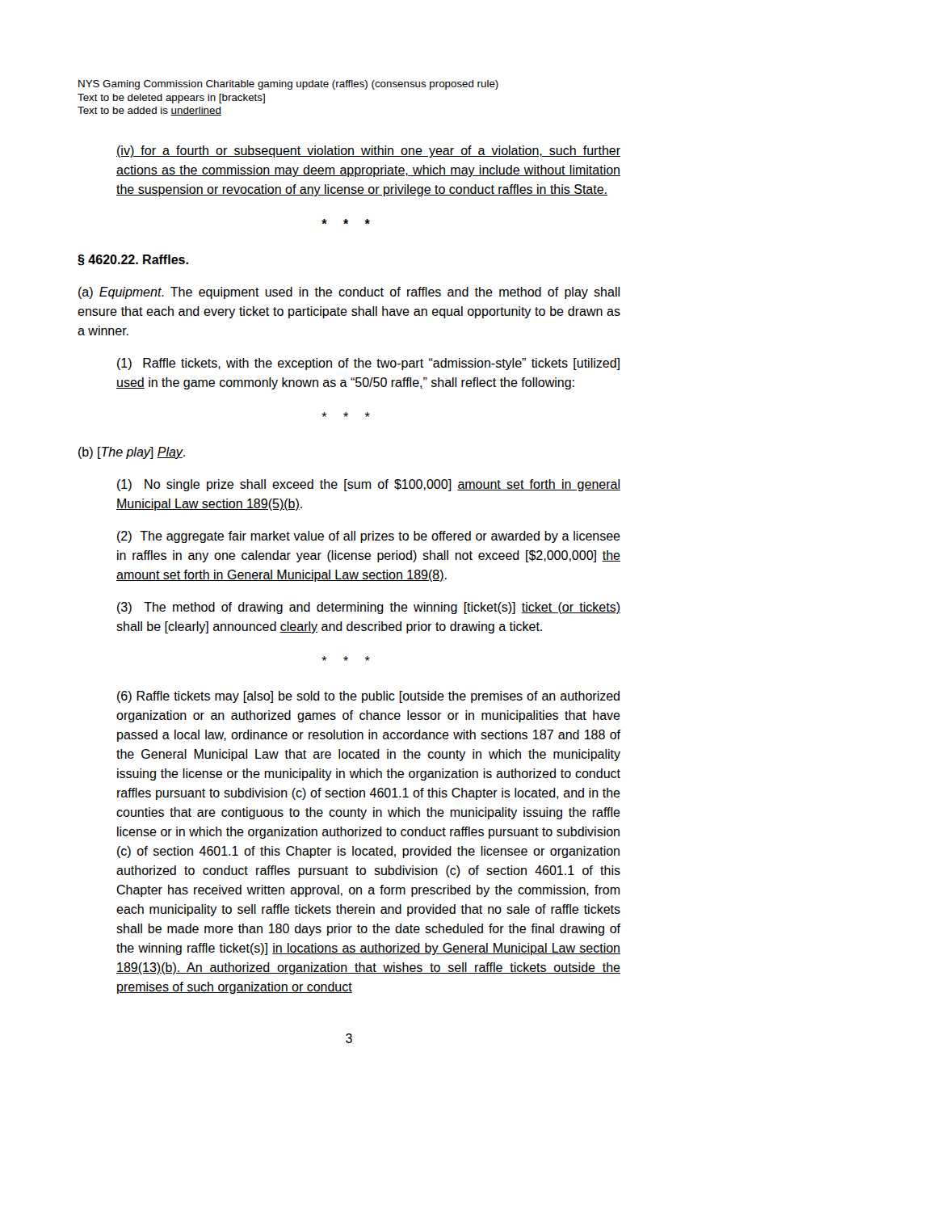NYS Gaming Commission Charitable gaming update (raffles) (consensus proposed rule)
Text to be deleted appears in [brackets]
Text to be added is underlined
(iv) for a fourth or subsequent violation within one year of a violation, such further actions as the commission may deem appropriate, which may include without limitation the suspension or revocation of any license or privilege to conduct raffles in this State.
* * *
§ 4620.22. Raffles.
(a) Equipment. The equipment used in the conduct of raffles and the method of play shall ensure that each and every ticket to participate shall have an equal opportunity to be drawn as a winner.
(1) Raffle tickets, with the exception of the two-part “admission-style” tickets [utilized] used in the game commonly known as a “50/50 raffle,” shall reflect the following:
* * *
(b) [The play] Play.
(1) No single prize shall exceed the [sum of $100,000] amount set forth in general Municipal Law section 189(5)(b).
(2) The aggregate fair market value of all prizes to be offered or awarded by a licensee in raffles in any one calendar year (license period) shall not exceed [$2,000,000] the amount set forth in General Municipal Law section 189(8).
(3) The method of drawing and determining the winning [ticket(s)] ticket (or tickets) shall be [clearly] announced clearly and described prior to drawing a ticket.
* * *
(6) Raffle tickets may [also] be sold to the public [outside the premises of an authorized organization or an authorized games of chance lessor or in municipalities that have passed a local law, ordinance or resolution in accordance with sections 187 and 188 of the General Municipal Law that are located in the county in which the municipality issuing the license or the municipality in which the organization is authorized to conduct raffles pursuant to subdivision (c) of section 4601.1 of this Chapter is located, and in the counties that are contiguous to the county in which the municipality issuing the raffle license or in which the organization authorized to conduct raffles pursuant to subdivision (c) of section 4601.1 of this Chapter is located, provided the licensee or organization authorized to conduct raffles pursuant to subdivision (c) of section 4601.1 of this Chapter has received written approval, on a form prescribed by the commission, from each municipality to sell raffle tickets therein and provided that no sale of raffle tickets shall be made more than 180 days prior to the date scheduled for the final drawing of the winning raffle ticket(s)] in locations as authorized by General Municipal Law section 189(13)(b). An authorized organization that wishes to sell raffle tickets outside the premises of such organization or conduct
3